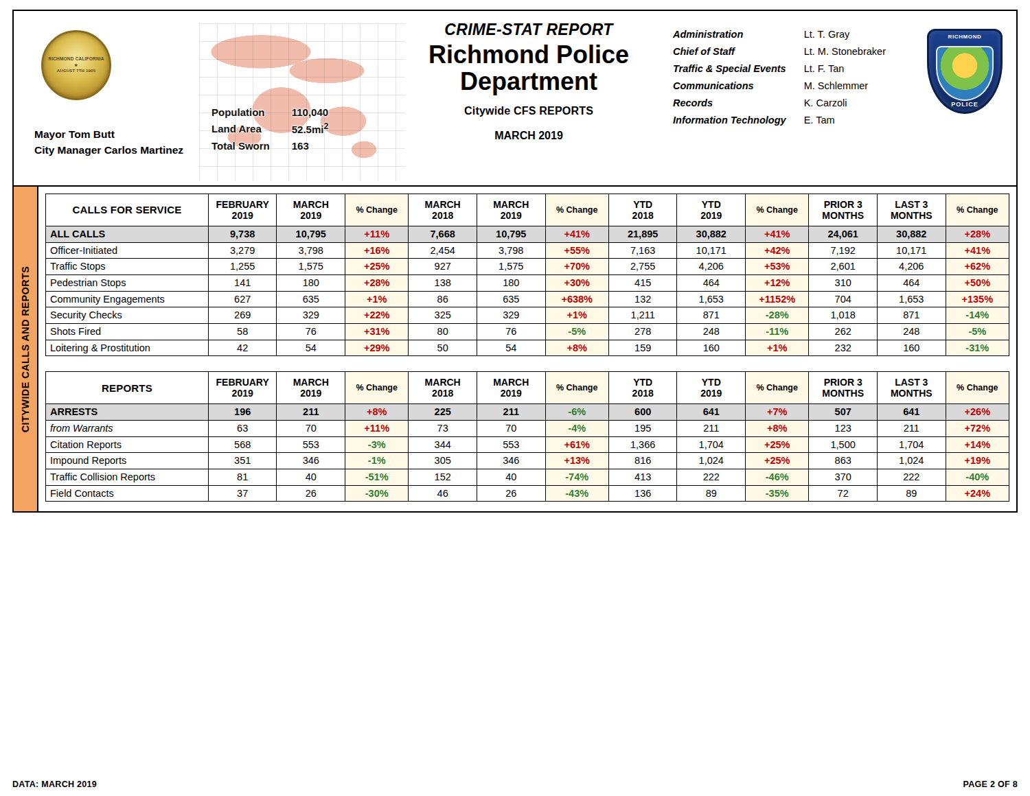RICHMOND CALIFORNIA ★ AUGUST 7TH 1905
Mayor Tom Butt
City Manager Carlos Martinez
| Population | 110,040 |
| Land Area | 52.5mi 2 |
| Total Sworn | 163 |
CRIME-STAT REPORT
Richmond Police
Department
Citywide CFS REPORTS
MARCH 2019
| Administration | Lt. T. Gray |
| Chief of Staff | Lt. M. Stonebraker |
| Traffic & Special Events | Lt. F. Tan |
| Communications | M. Schlemmer |
| Records | K. Carzoli |
| Information Technology | E. Tam |
RICHMOND
POLICE
CITYWIDE CALLS AND REPORTS
| CALLS FOR SERVICE | FEBRUARY 2019 | MARCH 2019 | % Change | MARCH 2018 | MARCH 2019 | % Change | YTD 2018 | YTD 2019 | % Change | PRIOR 3 MONTHS | LAST 3 MONTHS | % Change |
| --- | --- | --- | --- | --- | --- | --- | --- | --- | --- | --- | --- | --- |
| ALL CALLS | 9,738 | 10,795 | +11% | 7,668 | 10,795 | +41% | 21,895 | 30,882 | +41% | 24,061 | 30,882 | +28% |
| Officer-Initiated | 3,279 | 3,798 | +16% | 2,454 | 3,798 | +55% | 7,163 | 10,171 | +42% | 7,192 | 10,171 | +41% |
| Traffic Stops | 1,255 | 1,575 | +25% | 927 | 1,575 | +70% | 2,755 | 4,206 | +53% | 2,601 | 4,206 | +62% |
| Pedestrian Stops | 141 | 180 | +28% | 138 | 180 | +30% | 415 | 464 | +12% | 310 | 464 | +50% |
| Community Engagements | 627 | 635 | +1% | 86 | 635 | +638% | 132 | 1,653 | +1152% | 704 | 1,653 | +135% |
| Security Checks | 269 | 329 | +22% | 325 | 329 | +1% | 1,211 | 871 | -28% | 1,018 | 871 | -14% |
| Shots Fired | 58 | 76 | +31% | 80 | 76 | -5% | 278 | 248 | -11% | 262 | 248 | -5% |
| Loitering & Prostitution | 42 | 54 | +29% | 50 | 54 | +8% | 159 | 160 | +1% | 232 | 160 | -31% |
| REPORTS | FEBRUARY 2019 | MARCH 2019 | % Change | MARCH 2018 | MARCH 2019 | % Change | YTD 2018 | YTD 2019 | % Change | PRIOR 3 MONTHS | LAST 3 MONTHS | % Change |
| --- | --- | --- | --- | --- | --- | --- | --- | --- | --- | --- | --- | --- |
| ARRESTS | 196 | 211 | +8% | 225 | 211 | -6% | 600 | 641 | +7% | 507 | 641 | +26% |
| from Warrants | 63 | 70 | +11% | 73 | 70 | -4% | 195 | 211 | +8% | 123 | 211 | +72% |
| Citation Reports | 568 | 553 | -3% | 344 | 553 | +61% | 1,366 | 1,704 | +25% | 1,500 | 1,704 | +14% |
| Impound Reports | 351 | 346 | -1% | 305 | 346 | +13% | 816 | 1,024 | +25% | 863 | 1,024 | +19% |
| Traffic Collision Reports | 81 | 40 | -51% | 152 | 40 | -74% | 413 | 222 | -46% | 370 | 222 | -40% |
| Field Contacts | 37 | 26 | -30% | 46 | 26 | -43% | 136 | 89 | -35% | 72 | 89 | +24% |
DATA: MARCH 2019
PAGE 2 OF 8